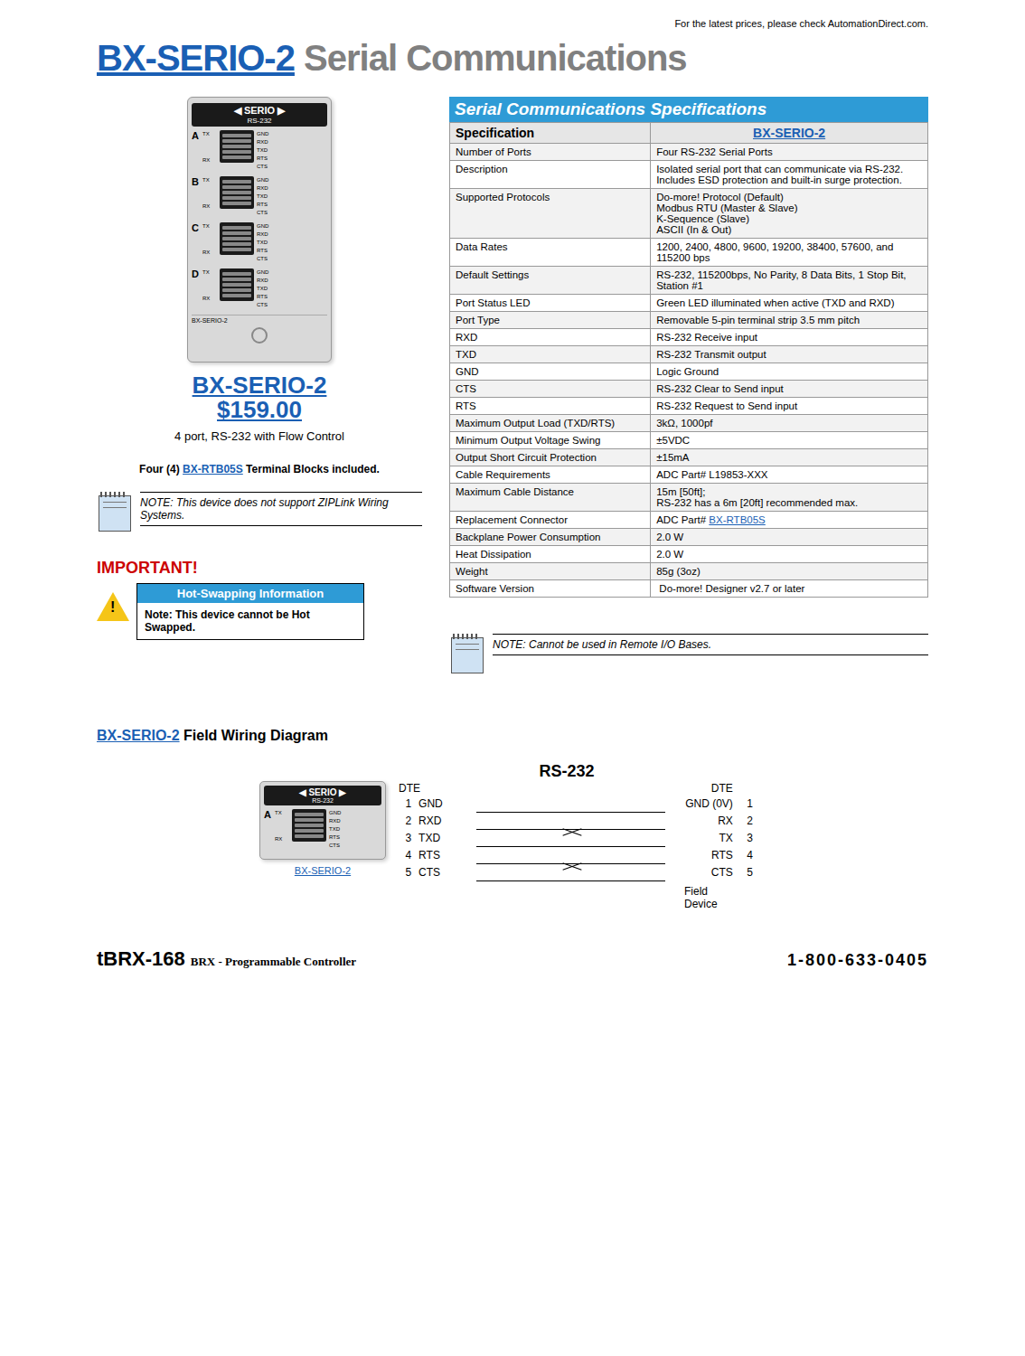For the latest prices, please check AutomationDirect.com.
BX-SERIO-2 Serial Communications
◀ SERIO ▶RS-232
A
TX RX
GND RXD TXD RTS CTS
B
TX RX
GND RXD TXD RTS CTS
C
TX RX
GND RXD TXD RTS CTS
D
TX RX
GND RXD TXD RTS CTS
BX-SERIO-2
BX-SERIO-2
$159.00
4 port, RS-232 with Flow Control
Four (4) BX-RTB05S Terminal Blocks included.
NOTE: This device does not support ZIPLink Wiring Systems.
IMPORTANT!
Hot-Swapping Information
Note: This device cannot be Hot Swapped.
Serial Communications Specifications
| Specification | BX-SERIO-2 |
| --- | --- |
| Number of Ports | Four RS-232 Serial Ports |
| Description | Isolated serial port that can communicate via RS-232. Includes ESD protection and built-in surge protection. |
| Supported Protocols | Do-more! Protocol (Default) Modbus RTU (Master & Slave) K-Sequence (Slave) ASCII (In & Out) |
| Data Rates | 1200, 2400, 4800, 9600, 19200, 38400, 57600, and 115200 bps |
| Default Settings | RS-232, 115200bps, No Parity, 8 Data Bits, 1 Stop Bit, Station #1 |
| Port Status LED | Green LED illuminated when active (TXD and RXD) |
| Port Type | Removable 5-pin terminal strip 3.5 mm pitch |
| RXD | RS-232 Receive input |
| TXD | RS-232 Transmit output |
| GND | Logic Ground |
| CTS | RS-232 Clear to Send input |
| RTS | RS-232 Request to Send input |
| Maximum Output Load (TXD/RTS) | 3kΩ, 1000pf |
| Minimum Output Voltage Swing | ±5VDC |
| Output Short Circuit Protection | ±15mA |
| Cable Requirements | ADC Part# L19853-XXX |
| Maximum Cable Distance | 15m [50ft]; RS-232 has a 6m [20ft] recommended max. |
| Replacement Connector | ADC Part# BX-RTB05S |
| Backplane Power Consumption | 2.0 W |
| Heat Dissipation | 2.0 W |
| Weight | 85g (3oz) |
| Software Version | Do-more! Designer v2.7 or later |
NOTE: Cannot be used in Remote I/O Bases.
BX-SERIO-2 Field Wiring Diagram
RS-232
◀ SERIO ▶RS-232
A
TX RX
GND RXD TXD RTS CTS
BX-SERIO-2
| DTE | DTE | |
| 1 | GND | | GND (0V) | 1 |
| 2 | RXD | | RX | 2 |
| 3 | TXD | | TX | 3 |
| 4 | RTS | | RTS | 4 |
| 5 | CTS | | CTS | 5 |
Field
Device
tBRX-168 BRX - Programmable Controller
1-800-633-0405